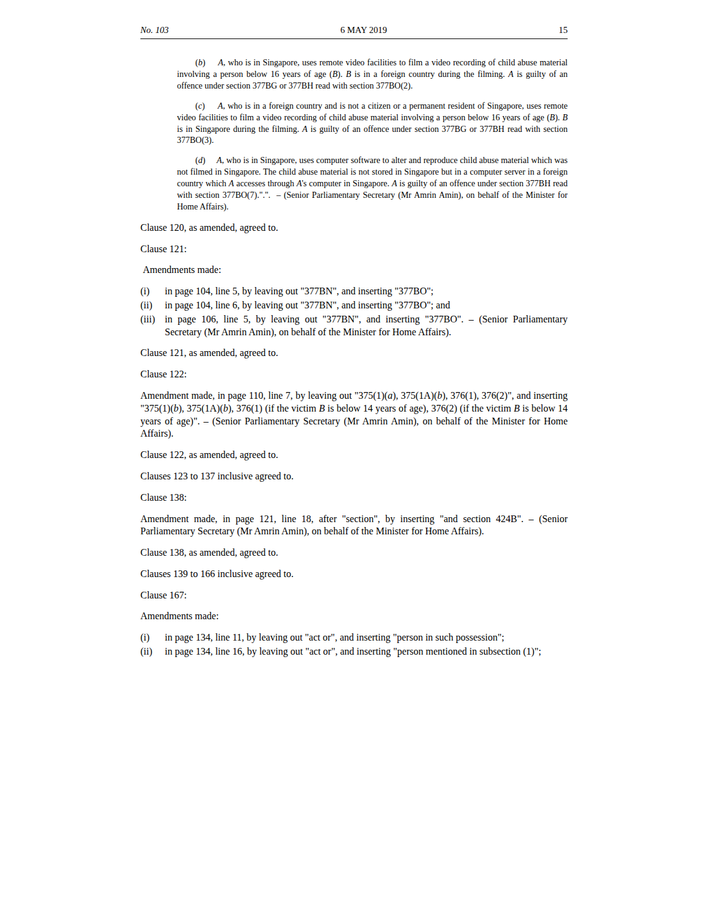No. 103
6 MAY 2019
15
(b) A, who is in Singapore, uses remote video facilities to film a video recording of child abuse material involving a person below 16 years of age (B). B is in a foreign country during the filming. A is guilty of an offence under section 377BG or 377BH read with section 377BO(2).
(c) A, who is in a foreign country and is not a citizen or a permanent resident of Singapore, uses remote video facilities to film a video recording of child abuse material involving a person below 16 years of age (B). B is in Singapore during the filming. A is guilty of an offence under section 377BG or 377BH read with section 377BO(3).
(d) A, who is in Singapore, uses computer software to alter and reproduce child abuse material which was not filmed in Singapore. The child abuse material is not stored in Singapore but in a computer server in a foreign country which A accesses through A's computer in Singapore. A is guilty of an offence under section 377BH read with section 377BO(7).".". – (Senior Parliamentary Secretary (Mr Amrin Amin), on behalf of the Minister for Home Affairs).
Clause 120, as amended, agreed to.
Clause 121:
Amendments made:
(i)
in page 104, line 5, by leaving out "377BN", and inserting "377BO";
(ii)
in page 104, line 6, by leaving out "377BN", and inserting "377BO"; and
(iii)
in page 106, line 5, by leaving out "377BN", and inserting "377BO". – (Senior Parliamentary Secretary (Mr Amrin Amin), on behalf of the Minister for Home Affairs).
Clause 121, as amended, agreed to.
Clause 122:
Amendment made, in page 110, line 7, by leaving out "375(1)(a), 375(1A)(b), 376(1), 376(2)", and inserting "375(1)(b), 375(1A)(b), 376(1) (if the victim B is below 14 years of age), 376(2) (if the victim B is below 14 years of age)". – (Senior Parliamentary Secretary (Mr Amrin Amin), on behalf of the Minister for Home Affairs).
Clause 122, as amended, agreed to.
Clauses 123 to 137 inclusive agreed to.
Clause 138:
Amendment made, in page 121, line 18, after "section", by inserting "and section 424B". – (Senior Parliamentary Secretary (Mr Amrin Amin), on behalf of the Minister for Home Affairs).
Clause 138, as amended, agreed to.
Clauses 139 to 166 inclusive agreed to.
Clause 167:
Amendments made:
(i)
in page 134, line 11, by leaving out "act or", and inserting "person in such possession";
(ii)
in page 134, line 16, by leaving out "act or", and inserting "person mentioned in subsection (1)";